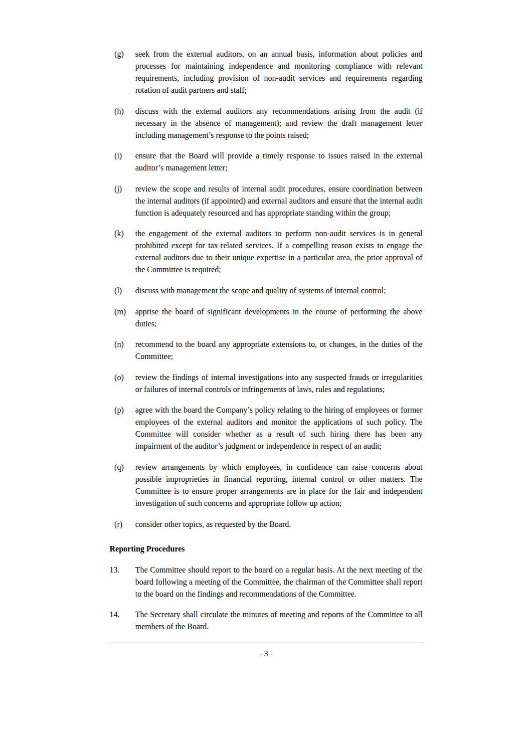(g)
seek from the external auditors, on an annual basis, information about policies and processes for maintaining independence and monitoring compliance with relevant requirements, including provision of non-audit services and requirements regarding rotation of audit partners and staff;
(h)
discuss with the external auditors any recommendations arising from the audit (if necessary in the absence of management); and review the draft management letter including management’s response to the points raised;
(i)
ensure that the Board will provide a timely response to issues raised in the external auditor’s management letter;
(j)
review the scope and results of internal audit procedures, ensure coordination between the internal auditors (if appointed) and external auditors and ensure that the internal audit function is adequately resourced and has appropriate standing within the group;
(k)
the engagement of the external auditors to perform non-audit services is in general prohibited except for tax-related services. If a compelling reason exists to engage the external auditors due to their unique expertise in a particular area, the prior approval of the Committee is required;
(l)
discuss with management the scope and quality of systems of internal control;
(m)
apprise the board of significant developments in the course of performing the above duties;
(n)
recommend to the board any appropriate extensions to, or changes, in the duties of the Committee;
(o)
review the findings of internal investigations into any suspected frauds or irregularities or failures of internal controls or infringements of laws, rules and regulations;
(p)
agree with the board the Company’s policy relating to the hiring of employees or former employees of the external auditors and monitor the applications of such policy. The Committee will consider whether as a result of such hiring there has been any impairment of the auditor’s judgment or independence in respect of an audit;
(q)
review arrangements by which employees, in confidence can raise concerns about possible improprieties in financial reporting, internal control or other matters. The Committee is to ensure proper arrangements are in place for the fair and independent investigation of such concerns and appropriate follow up action;
(r)
consider other topics, as requested by the Board.
Reporting Procedures
13.
The Committee should report to the board on a regular basis. At the next meeting of the board following a meeting of the Committee, the chairman of the Committee shall report to the board on the findings and recommendations of the Committee.
14.
The Secretary shall circulate the minutes of meeting and reports of the Committee to all members of the Board.
- 3 -